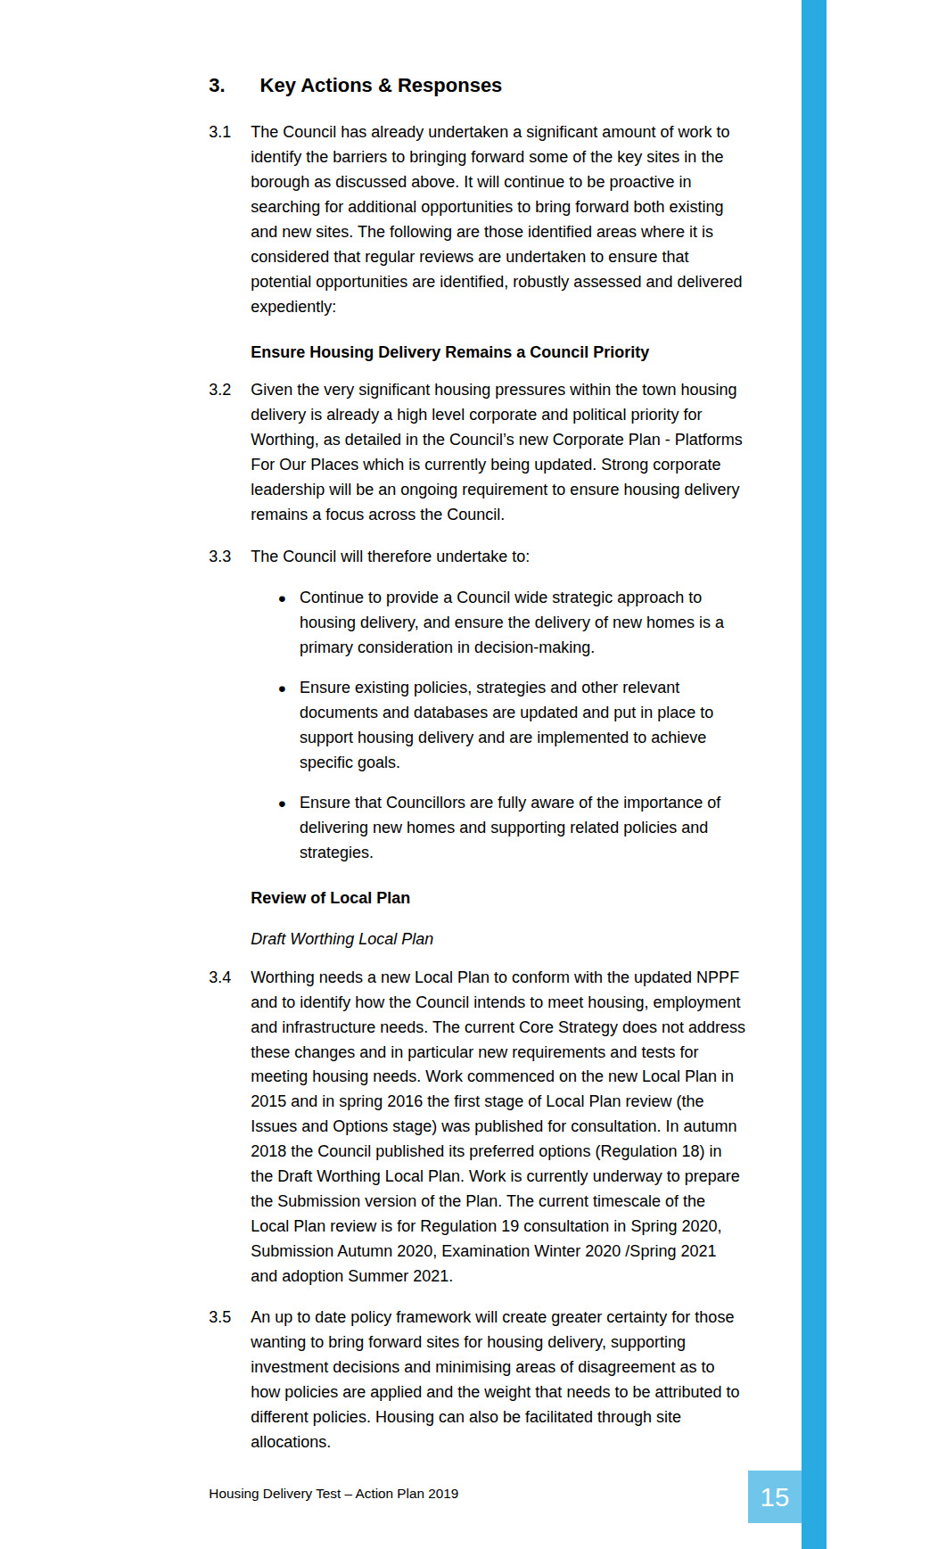3. Key Actions & Responses
3.1 The Council has already undertaken a significant amount of work to identify the barriers to bringing forward some of the key sites in the borough as discussed above. It will continue to be proactive in searching for additional opportunities to bring forward both existing and new sites. The following are those identified areas where it is considered that regular reviews are undertaken to ensure that potential opportunities are identified, robustly assessed and delivered expediently:
Ensure Housing Delivery Remains a Council Priority
3.2 Given the very significant housing pressures within the town housing delivery is already a high level corporate and political priority for Worthing, as detailed in the Council’s new Corporate Plan - Platforms For Our Places which is currently being updated. Strong corporate leadership will be an ongoing requirement to ensure housing delivery remains a focus across the Council.
3.3 The Council will therefore undertake to:
Continue to provide a Council wide strategic approach to housing delivery, and ensure the delivery of new homes is a primary consideration in decision-making.
Ensure existing policies, strategies and other relevant documents and databases are updated and put in place to support housing delivery and are implemented to achieve specific goals.
Ensure that Councillors are fully aware of the importance of delivering new homes and supporting related policies and strategies.
Review of Local Plan
Draft Worthing Local Plan
3.4 Worthing needs a new Local Plan to conform with the updated NPPF and to identify how the Council intends to meet housing, employment and infrastructure needs. The current Core Strategy does not address these changes and in particular new requirements and tests for meeting housing needs. Work commenced on the new Local Plan in 2015 and in spring 2016 the first stage of Local Plan review (the Issues and Options stage) was published for consultation. In autumn 2018 the Council published its preferred options (Regulation 18) in the Draft Worthing Local Plan. Work is currently underway to prepare the Submission version of the Plan. The current timescale of the Local Plan review is for Regulation 19 consultation in Spring 2020, Submission Autumn 2020, Examination Winter 2020 /Spring 2021 and adoption Summer 2021.
3.5 An up to date policy framework will create greater certainty for those wanting to bring forward sites for housing delivery, supporting investment decisions and minimising areas of disagreement as to how policies are applied and the weight that needs to be attributed to different policies. Housing can also be facilitated through site allocations.
Housing Delivery Test – Action Plan 2019
15